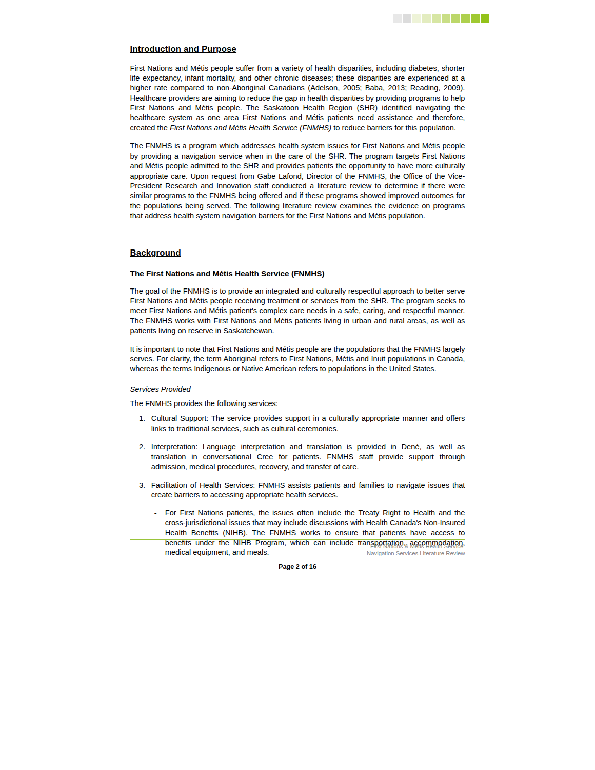Introduction and Purpose
First Nations and Métis people suffer from a variety of health disparities, including diabetes, shorter life expectancy, infant mortality, and other chronic diseases; these disparities are experienced at a higher rate compared to non-Aboriginal Canadians (Adelson, 2005; Baba, 2013; Reading, 2009). Healthcare providers are aiming to reduce the gap in health disparities by providing programs to help First Nations and Métis people. The Saskatoon Health Region (SHR) identified navigating the healthcare system as one area First Nations and Métis patients need assistance and therefore, created the First Nations and Métis Health Service (FNMHS) to reduce barriers for this population.
The FNMHS is a program which addresses health system issues for First Nations and Métis people by providing a navigation service when in the care of the SHR. The program targets First Nations and Métis people admitted to the SHR and provides patients the opportunity to have more culturally appropriate care. Upon request from Gabe Lafond, Director of the FNMHS, the Office of the Vice-President Research and Innovation staff conducted a literature review to determine if there were similar programs to the FNMHS being offered and if these programs showed improved outcomes for the populations being served. The following literature review examines the evidence on programs that address health system navigation barriers for the First Nations and Métis population.
Background
The First Nations and Métis Health Service (FNMHS)
The goal of the FNMHS is to provide an integrated and culturally respectful approach to better serve First Nations and Métis people receiving treatment or services from the SHR. The program seeks to meet First Nations and Métis patient's complex care needs in a safe, caring, and respectful manner. The FNMHS works with First Nations and Métis patients living in urban and rural areas, as well as patients living on reserve in Saskatchewan.
It is important to note that First Nations and Métis people are the populations that the FNMHS largely serves. For clarity, the term Aboriginal refers to First Nations, Métis and Inuit populations in Canada, whereas the terms Indigenous or Native American refers to populations in the United States.
Services Provided
The FNMHS provides the following services:
Cultural Support: The service provides support in a culturally appropriate manner and offers links to traditional services, such as cultural ceremonies.
Interpretation: Language interpretation and translation is provided in Dené, as well as translation in conversational Cree for patients. FNMHS staff provide support through admission, medical procedures, recovery, and transfer of care.
Facilitation of Health Services: FNMHS assists patients and families to navigate issues that create barriers to accessing appropriate health services.
For First Nations patients, the issues often include the Treaty Right to Health and the cross-jurisdictional issues that may include discussions with Health Canada's Non-Insured Health Benefits (NIHB). The FNMHS works to ensure that patients have access to benefits under the NIHB Program, which can include transportation, accommodation, medical equipment, and meals.
First Nations & Métis Health Service:
Navigation Services Literature Review
Page 2 of 16